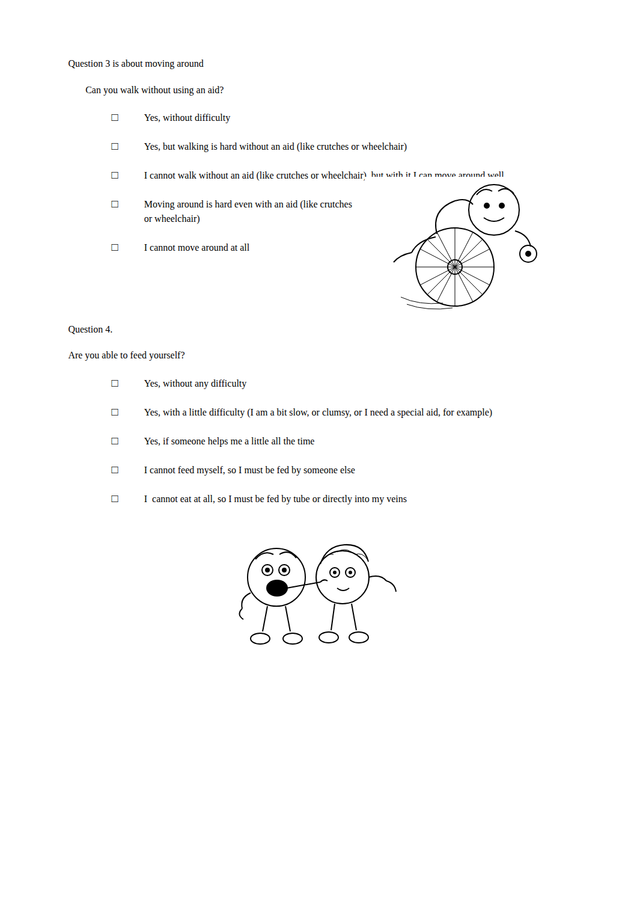Question 3 is about moving around
Can you walk without using an aid?
Yes, without difficulty
Yes, but walking is hard without an aid (like crutches or wheelchair)
I cannot walk without an aid (like crutches or wheelchair), but with it I can move around well
Moving around is hard even with an aid (like crutches or wheelchair)
I cannot move around at all
Question 4.
Are you able to feed yourself?
Yes, without any difficulty
Yes, with a little difficulty (I am a bit slow, or clumsy, or I need a special aid, for example)
Yes, if someone helps me a little all the time
I cannot feed myself, so I must be fed by someone else
I cannot eat at all, so I must be fed by tube or directly into my veins